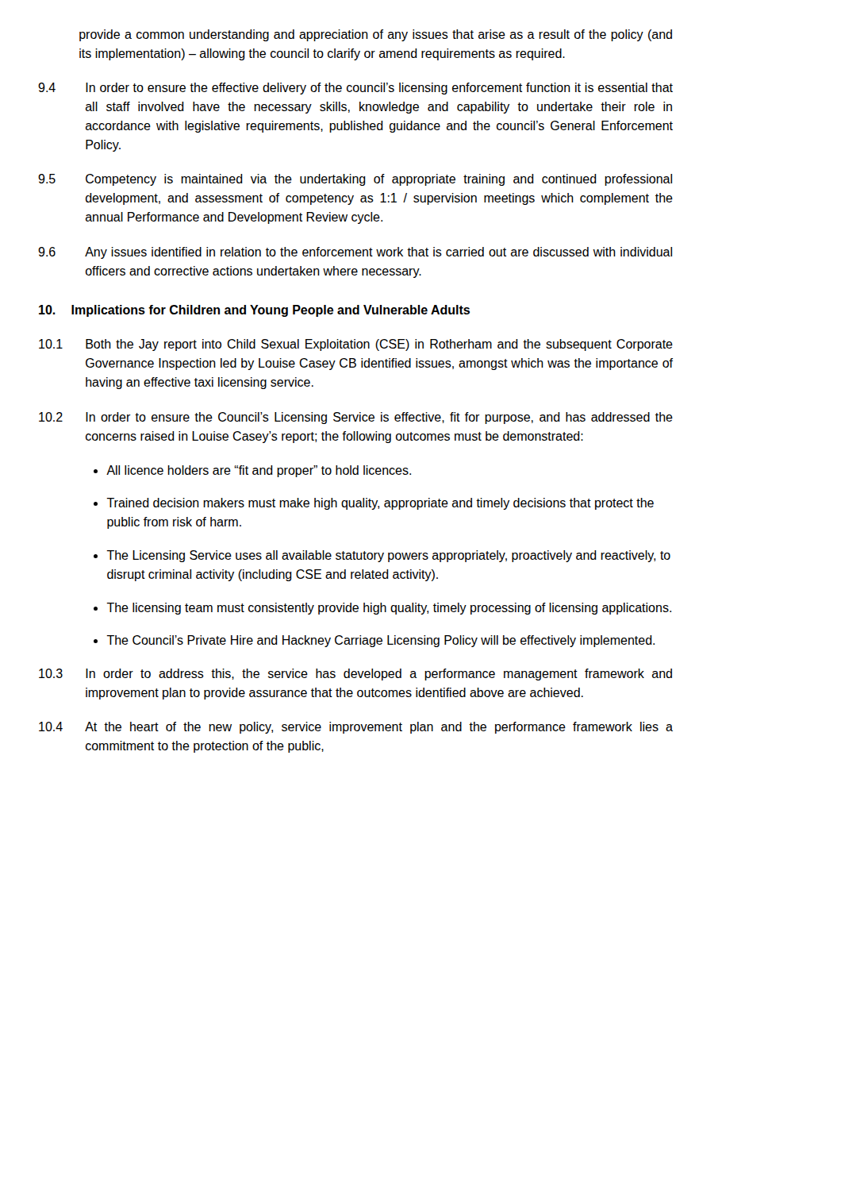provide a common understanding and appreciation of any issues that arise as a result of the policy (and its implementation) – allowing the council to clarify or amend requirements as required.
9.4
In order to ensure the effective delivery of the council’s licensing enforcement function it is essential that all staff involved have the necessary skills, knowledge and capability to undertake their role in accordance with legislative requirements, published guidance and the council’s General Enforcement Policy.
9.5
Competency is maintained via the undertaking of appropriate training and continued professional development, and assessment of competency as 1:1 / supervision meetings which complement the annual Performance and Development Review cycle.
9.6
Any issues identified in relation to the enforcement work that is carried out are discussed with individual officers and corrective actions undertaken where necessary.
10. Implications for Children and Young People and Vulnerable Adults
10.1
Both the Jay report into Child Sexual Exploitation (CSE) in Rotherham and the subsequent Corporate Governance Inspection led by Louise Casey CB identified issues, amongst which was the importance of having an effective taxi licensing service.
10.2
In order to ensure the Council’s Licensing Service is effective, fit for purpose, and has addressed the concerns raised in Louise Casey’s report; the following outcomes must be demonstrated:
All licence holders are “fit and proper” to hold licences.
Trained decision makers must make high quality, appropriate and timely decisions that protect the public from risk of harm.
The Licensing Service uses all available statutory powers appropriately, proactively and reactively, to disrupt criminal activity (including CSE and related activity).
The licensing team must consistently provide high quality, timely processing of licensing applications.
The Council’s Private Hire and Hackney Carriage Licensing Policy will be effectively implemented.
10.3
In order to address this, the service has developed a performance management framework and improvement plan to provide assurance that the outcomes identified above are achieved.
10.4
At the heart of the new policy, service improvement plan and the performance framework lies a commitment to the protection of the public,